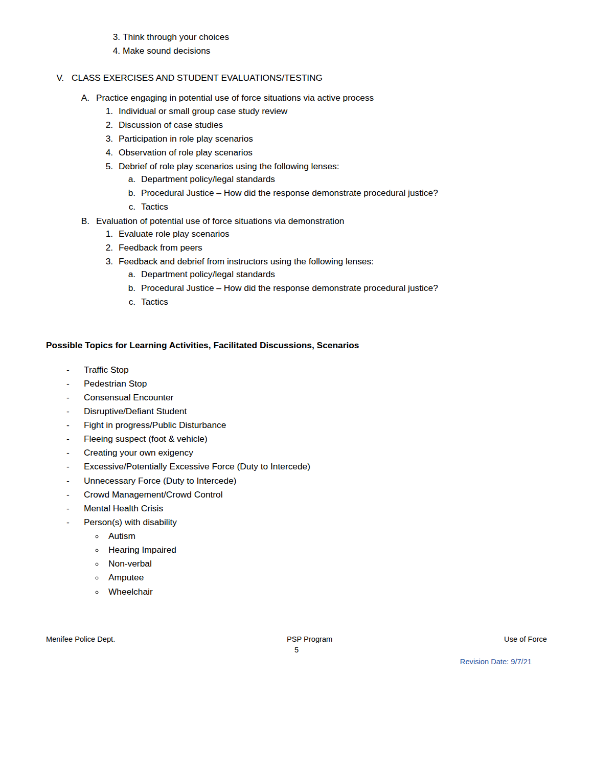Think through your choices
Make sound decisions
CLASS EXERCISES AND STUDENT EVALUATIONS/TESTING
Practice engaging in potential use of force situations via active process
Individual or small group case study review
Discussion of case studies
Participation in role play scenarios
Observation of role play scenarios
Debrief of role play scenarios using the following lenses:
Department policy/legal standards
Procedural Justice – How did the response demonstrate procedural justice?
Tactics
Evaluation of potential use of force situations via demonstration
Evaluate role play scenarios
Feedback from peers
Feedback and debrief from instructors using the following lenses:
Department policy/legal standards
Procedural Justice – How did the response demonstrate procedural justice?
Tactics
Possible Topics for Learning Activities, Facilitated Discussions, Scenarios
Traffic Stop
Pedestrian Stop
Consensual Encounter
Disruptive/Defiant Student
Fight in progress/Public Disturbance
Fleeing suspect (foot & vehicle)
Creating your own exigency
Excessive/Potentially Excessive Force (Duty to Intercede)
Unnecessary Force (Duty to Intercede)
Crowd Management/Crowd Control
Mental Health Crisis
Person(s) with disability
Autism
Hearing Impaired
Non-verbal
Amputee
Wheelchair
Menifee Police Dept.
PSP Program
Use of Force
5
Revision Date: 9/7/21